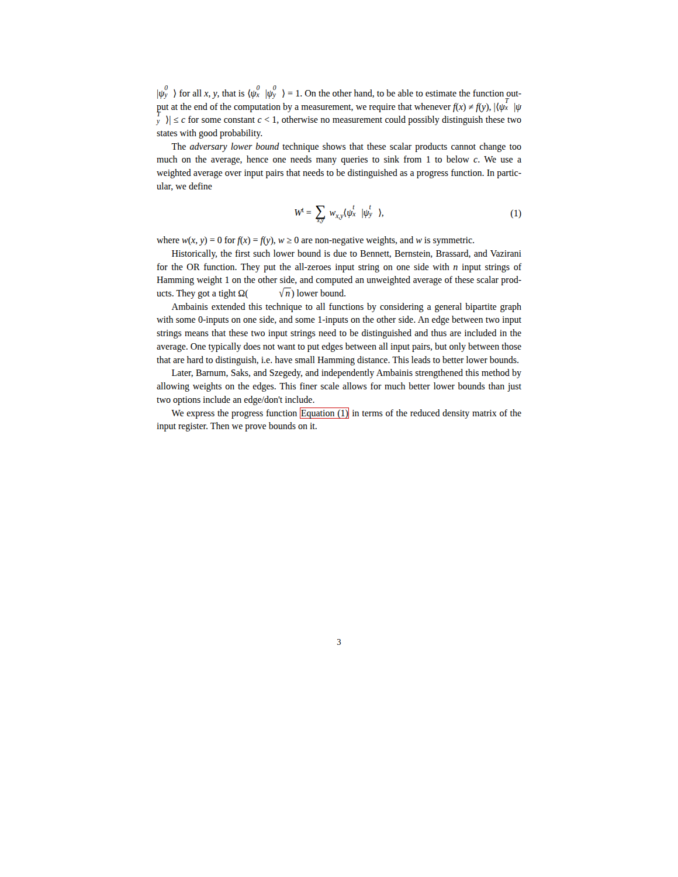|ψ 0 y⟩ for all x, y, that is ⟨ψ 0 x|ψ 0 y⟩ = 1. On the other hand, to be able to estimate the function output at the end of the computation by a measurement, we require that whenever f(x) ≠ f(y), |⟨ψTx|ψTy⟩| ≤ c for some constant c < 1, otherwise no measurement could possibly distinguish these two states with good probability.
The adversary lower bound technique shows that these scalar products cannot change too much on the average, hence one needs many queries to sink from 1 to below c. We use a weighted average over input pairs that needs to be distinguished as a progress function. In particular, we define
Wt = ∑x,y wx,y⟨ψtx|ψty⟩, (1)
where w(x, y) = 0 for f(x) = f(y), w ≥ 0 are non-negative weights, and w is symmetric.
Historically, the first such lower bound is due to Bennett, Bernstein, Brassard, and Vazirani for the OR function. They put the all-zeroes input string on one side with n input strings of Hamming weight 1 on the other side, and computed an unweighted average of these scalar products. They got a tight Ω(√n) lower bound.
Ambainis extended this technique to all functions by considering a general bipartite graph with some 0-inputs on one side, and some 1-inputs on the other side. An edge between two input strings means that these two input strings need to be distinguished and thus are included in the average. One typically does not want to put edges between all input pairs, but only between those that are hard to distinguish, i.e. have small Hamming distance. This leads to better lower bounds.
Later, Barnum, Saks, and Szegedy, and independently Ambainis strengthened this method by allowing weights on the edges. This finer scale allows for much better lower bounds than just two options include an edge/don't include.
We express the progress function Equation (1) in terms of the reduced density matrix of the input register. Then we prove bounds on it.
3